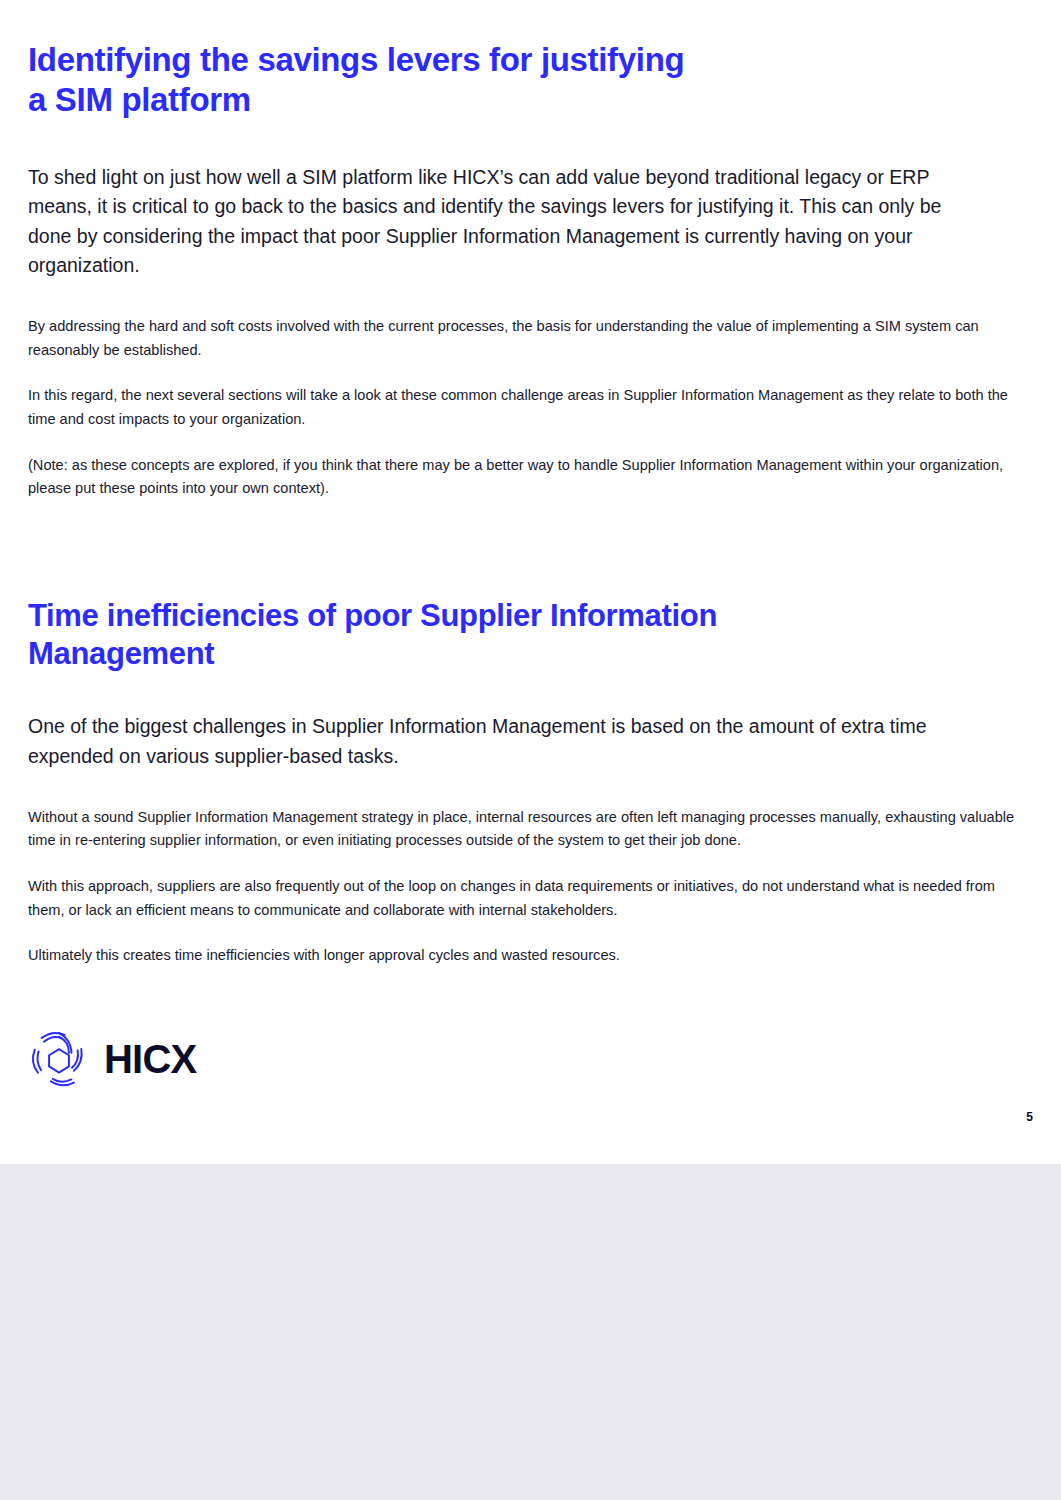Identifying the savings levers for justifying
a SIM platform
To shed light on just how well a SIM platform like HICX’s can add value beyond traditional legacy or ERP means, it is critical to go back to the basics and identify the savings levers for justifying it. This can only be done by considering the impact that poor Supplier Information Management is currently having on your organization.
By addressing the hard and soft costs involved with the current processes, the basis for understanding the value of implementing a SIM system can reasonably be established.
In this regard, the next several sections will take a look at these common challenge areas in Supplier Information Management as they relate to both the time and cost impacts to your organization.
(Note: as these concepts are explored, if you think that there may be a better way to handle Supplier Information Management within your organization, please put these points into your own context).
Time inefficiencies of poor Supplier Information
Management
One of the biggest challenges in Supplier Information Management is based on the amount of extra time expended on various supplier-based tasks.
Without a sound Supplier Information Management strategy in place, internal resources are often left managing processes manually, exhausting valuable time in re-entering supplier information, or even initiating processes outside of the system to get their job done.
With this approach, suppliers are also frequently out of the loop on changes in data requirements or initiatives, do not understand what is needed from them, or lack an efficient means to communicate and collaborate with internal stakeholders.
Ultimately this creates time inefficiencies with longer approval cycles and wasted resources.
HICX
5